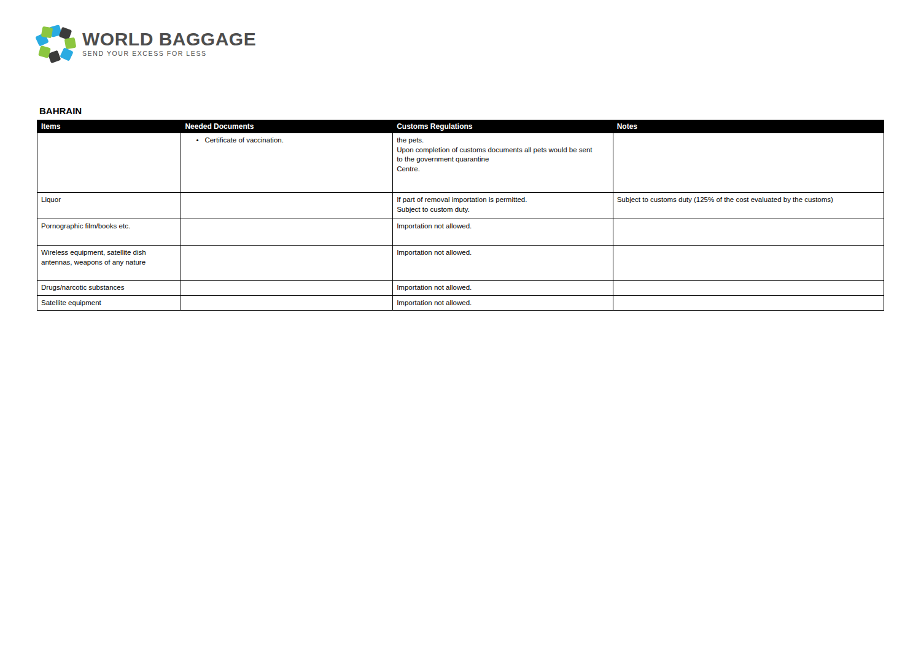WORLD BAGGAGE
SEND YOUR EXCESS FOR LESS
BAHRAIN
| Items | Needed Documents | Customs Regulations | Notes |
| --- | --- | --- | --- |
| | Certificate of vaccination. | the pets. Upon completion of customs documents all pets would be sent to the government quarantine Centre. | |
| Liquor | | If part of removal importation is permitted. Subject to custom duty. | Subject to customs duty (125% of the cost evaluated by the customs) |
| Pornographic film/books etc. | | Importation not allowed. | |
| Wireless equipment, satellite dish antennas, weapons of any nature | | Importation not allowed. | |
| Drugs/narcotic substances | | Importation not allowed. | |
| Satellite equipment | | Importation not allowed. | |